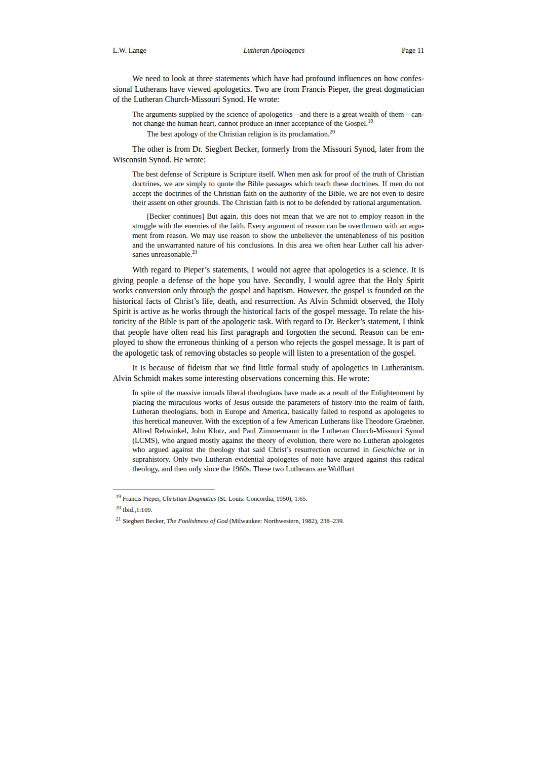L.W. Lange Lutheran Apologetics Page 11
We need to look at three statements which have had profound influences on how confessional Lutherans have viewed apologetics. Two are from Francis Pieper, the great dogmatician of the Lutheran Church-Missouri Synod. He wrote:
The arguments supplied by the science of apologetics—and there is a great wealth of them—cannot change the human heart, cannot produce an inner acceptance of the Gospel.19
The best apology of the Christian religion is its proclamation.20
The other is from Dr. Siegbert Becker, formerly from the Missouri Synod, later from the Wisconsin Synod. He wrote:
The best defense of Scripture is Scripture itself. When men ask for proof of the truth of Christian doctrines, we are simply to quote the Bible passages which teach these doctrines. If men do not accept the doctrines of the Christian faith on the authority of the Bible, we are not even to desire their assent on other grounds. The Christian faith is not to be defended by rational argumentation.
[Becker continues] But again, this does not mean that we are not to employ reason in the struggle with the enemies of the faith. Every argument of reason can be overthrown with an argument from reason. We may use reason to show the unbeliever the untenableness of his position and the unwarranted nature of his conclusions. In this area we often hear Luther call his adversaries unreasonable.21
With regard to Pieper’s statements, I would not agree that apologetics is a science. It is giving people a defense of the hope you have. Secondly, I would agree that the Holy Spirit works conversion only through the gospel and baptism. However, the gospel is founded on the historical facts of Christ’s life, death, and resurrection. As Alvin Schmidt observed, the Holy Spirit is active as he works through the historical facts of the gospel message. To relate the historicity of the Bible is part of the apologetic task. With regard to Dr. Becker’s statement, I think that people have often read his first paragraph and forgotten the second. Reason can be employed to show the erroneous thinking of a person who rejects the gospel message. It is part of the apologetic task of removing obstacles so people will listen to a presentation of the gospel.
It is because of fideism that we find little formal study of apologetics in Lutheranism. Alvin Schmidt makes some interesting observations concerning this. He wrote:
In spite of the massive inroads liberal theologians have made as a result of the Enlightenment by placing the miraculous works of Jesus outside the parameters of history into the realm of faith, Lutheran theologians, both in Europe and America, basically failed to respond as apologetes to this heretical maneuver. With the exception of a few American Lutherans like Theodore Graebner, Alfred Rehwinkel, John Klotz, and Paul Zimmermann in the Lutheran Church-Missouri Synod (LCMS), who argued mostly against the theory of evolution, there were no Lutheran apologetes who argued against the theology that said Christ’s resurrection occurred in Geschichte or in suprahistory. Only two Lutheran evidential apologetes of note have argued against this radical theology, and then only since the 1960s. These two Lutherans are Wolfhart
19 Francis Pieper, Christian Dogmatics (St. Louis: Concordia, 1950), 1:65.
20 Ibid.,1:109.
21 Siegbert Becker, The Foolishness of God (Milwaukee: Northwestern, 1982), 238–239.